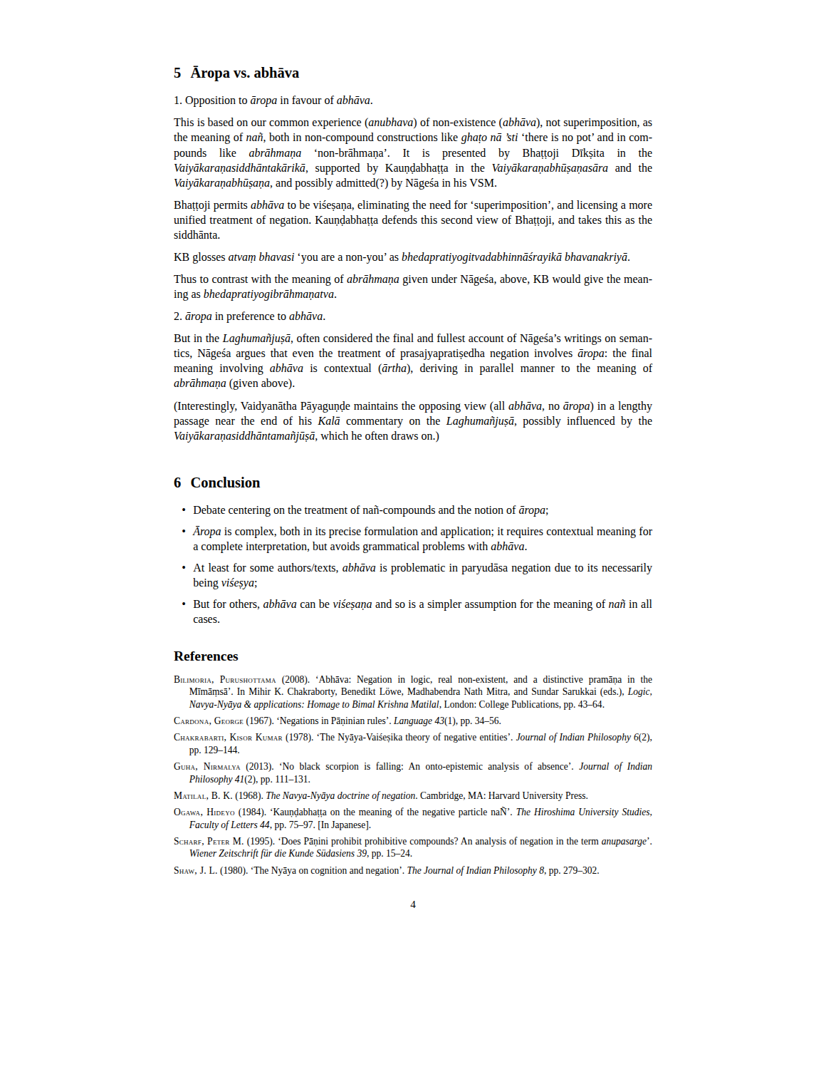5 Āropa vs. abhāva
1. Opposition to āropa in favour of abhāva.
This is based on our common experience (anubhava) of non-existence (abhāva), not superimposition, as the meaning of nañ, both in non-compound constructions like ghaṭo nā ’sti ‘there is no pot’ and in compounds like abrāhmaṇa ‘non-brāhmaṇa’. It is presented by Bhaṭṭoji Dīkṣita in the Vaiyākaraṇasiddhāntakārikā, supported by Kauṇḍabhaṭṭa in the Vaiyākaraṇabhūṣaṇasāra and the Vaiyākaraṇabhūṣaṇa, and possibly admitted(?) by Nāgeśa in his VSM.
Bhaṭṭoji permits abhāva to be viśeṣaṇa, eliminating the need for ‘superimposition’, and licensing a more unified treatment of negation. Kauṇḍabhaṭṭa defends this second view of Bhaṭṭoji, and takes this as the siddhānta.
KB glosses atvaṃ bhavasi ‘you are a non-you’ as bhedapratiyogitvadabhinnāśrayikā bhavanakriyā.
Thus to contrast with the meaning of abrāhmaṇa given under Nāgeśa, above, KB would give the meaning as bhedapratiyogibrāhmaṇatva.
2. āropa in preference to abhāva.
But in the Laghumañjuṣā, often considered the final and fullest account of Nāgeśa’s writings on semantics, Nāgeśa argues that even the treatment of prasajyapratiṣedha negation involves āropa: the final meaning involving abhāva is contextual (ārtha), deriving in parallel manner to the meaning of abrāhmaṇa (given above).
(Interestingly, Vaidyanātha Pāyaguṇḍe maintains the opposing view (all abhāva, no āropa) in a lengthy passage near the end of his Kalā commentary on the Laghumañjuṣā, possibly influenced by the Vaiyākaraṇasiddhāntamañjūṣā, which he often draws on.)
6 Conclusion
Debate centering on the treatment of nañ-compounds and the notion of āropa;
Āropa is complex, both in its precise formulation and application; it requires contextual meaning for a complete interpretation, but avoids grammatical problems with abhāva.
At least for some authors/texts, abhāva is problematic in paryudāsa negation due to its necessarily being viśeṣya;
But for others, abhāva can be viśeṣaṇa and so is a simpler assumption for the meaning of nañ in all cases.
References
Bilimoria, Purushottama (2008). ‘Abhāva: Negation in logic, real non-existent, and a distinctive pramāṇa in the Mīmāṃsā’. In Mihir K. Chakraborty, Benedikt Löwe, Madhabendra Nath Mitra, and Sundar Sarukkai (eds.), Logic, Navya-Nyāya & applications: Homage to Bimal Krishna Matilal, London: College Publications, pp. 43–64.
Cardona, George (1967). ‘Negations in Pāṇinian rules’. Language 43(1), pp. 34–56.
Chakrabarti, Kisor Kumar (1978). ‘The Nyāya-Vaiśeṣika theory of negative entities’. Journal of Indian Philosophy 6(2), pp. 129–144.
Guha, Nirmalya (2013). ‘No black scorpion is falling: An onto-epistemic analysis of absence’. Journal of Indian Philosophy 41(2), pp. 111–131.
Matilal, B. K. (1968). The Navya-Nyāya doctrine of negation. Cambridge, MA: Harvard University Press.
Ogawa, Hideyo (1984). ‘Kauṇḍabhaṭṭa on the meaning of the negative particle naÑ’. The Hiroshima University Studies, Faculty of Letters 44, pp. 75–97. [In Japanese].
Scharf, Peter M. (1995). ‘Does Pāṇini prohibit prohibitive compounds? An analysis of negation in the term anupasarge’. Wiener Zeitschrift für die Kunde Südasiens 39, pp. 15–24.
Shaw, J. L. (1980). ‘The Nyāya on cognition and negation’. The Journal of Indian Philosophy 8, pp. 279–302.
4